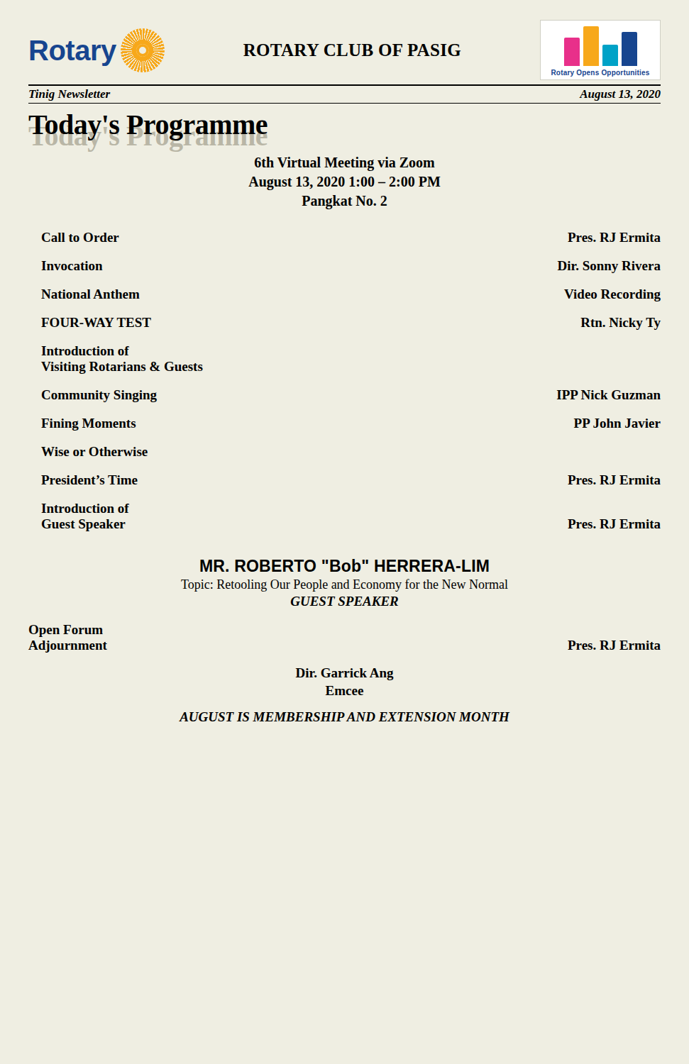Rotary
ROTARY CLUB OF PASIG
Rotary Opens Opportunities
Tinig Newsletter August 13, 2020
Today's Programme Today's Programme
6th Virtual Meeting via Zoom
August 13, 2020 1:00 – 2:00 PM
Pangkat No. 2
| Call to Order | Pres. RJ Ermita |
| Invocation | Dir. Sonny Rivera |
| National Anthem | Video Recording |
| FOUR-WAY TEST | Rtn. Nicky Ty |
| Introduction of Visiting Rotarians & Guests | |
| Community Singing | IPP Nick Guzman |
| Fining Moments | PP John Javier |
| Wise or Otherwise | |
| President’s Time | Pres. RJ Ermita |
| Introduction of Guest Speaker | Pres. RJ Ermita |
MR. ROBERTO "Bob" HERRERA-LIM
Topic: Retooling Our People and Economy for the New Normal
GUEST SPEAKER
Open Forum
Adjournment Pres. RJ Ermita
Dir. Garrick Ang
Emcee
AUGUST IS MEMBERSHIP AND EXTENSION MONTH